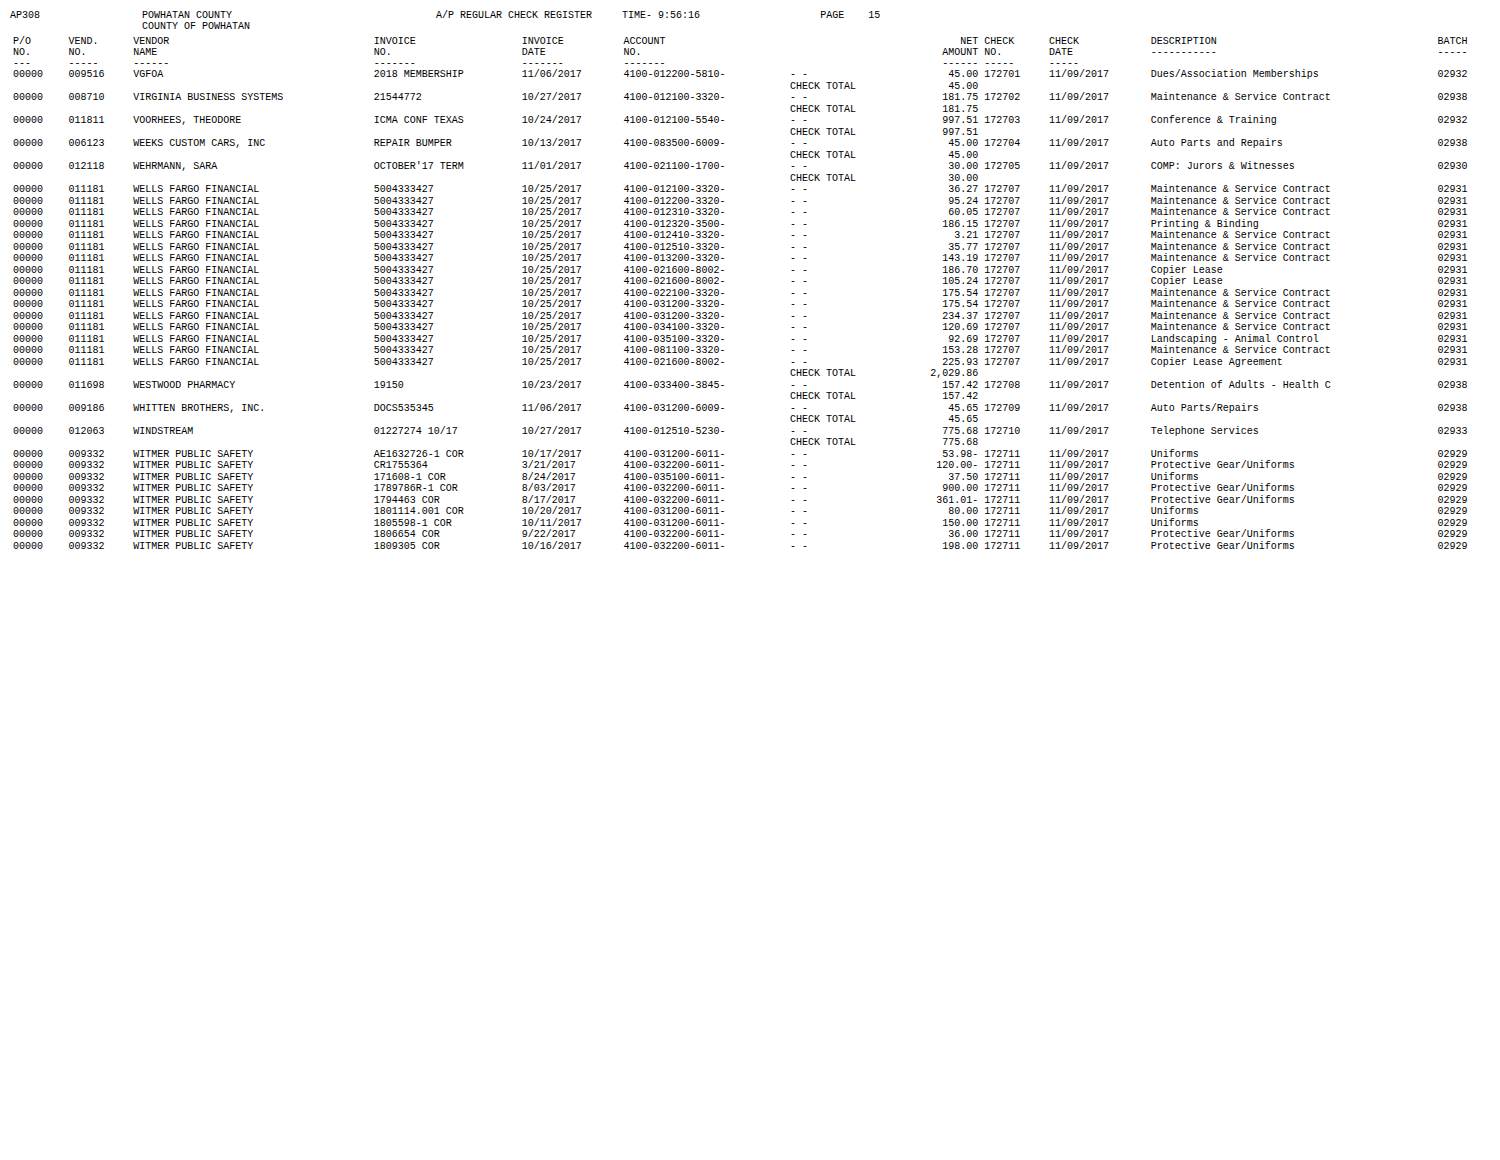AP308 POWHATAN COUNTY A/P REGULAR CHECK REGISTER TIME- 9:56:16 PAGE 15 COUNTY OF POWHATAN
| P/O NO. --- | VEND. NO. ----- | VENDOR NAME ------ | INVOICE NO. ------- | INVOICE DATE ------- | ACCOUNT NO. ------- | | NET AMOUNT ------ | CHECK NO. ----- | CHECK DATE ----- | DESCRIPTION ----------- | BATCH ----- |
| --- | --- | --- | --- | --- | --- | --- | --- | --- | --- | --- | --- |
| 00000 | 009516 | VGFOA | 2018 MEMBERSHIP | 11/06/2017 | 4100-012200-5810- | - - | 45.00 | 172701 | 11/09/2017 | Dues/Association Memberships | 02932 |
| | | | | | | CHECK TOTAL | 45.00 | | | | |
| 00000 | 008710 | VIRGINIA BUSINESS SYSTEMS | 21544772 | 10/27/2017 | 4100-012100-3320- | - - | 181.75 | 172702 | 11/09/2017 | Maintenance & Service Contract | 02938 |
| | | | | | | CHECK TOTAL | 181.75 | | | | |
| 00000 | 011811 | VOORHEES, THEODORE | ICMA CONF TEXAS | 10/24/2017 | 4100-012100-5540- | - - | 997.51 | 172703 | 11/09/2017 | Conference & Training | 02932 |
| | | | | | | CHECK TOTAL | 997.51 | | | | |
| 00000 | 006123 | WEEKS CUSTOM CARS, INC | REPAIR BUMPER | 10/13/2017 | 4100-083500-6009- | - - | 45.00 | 172704 | 11/09/2017 | Auto Parts and Repairs | 02938 |
| | | | | | | CHECK TOTAL | 45.00 | | | | |
| 00000 | 012118 | WEHRMANN, SARA | OCTOBER'17 TERM | 11/01/2017 | 4100-021100-1700- | - - | 30.00 | 172705 | 11/09/2017 | COMP: Jurors & Witnesses | 02930 |
| | | | | | | CHECK TOTAL | 30.00 | | | | |
| 00000 | 011181 | WELLS FARGO FINANCIAL | 5004333427 | 10/25/2017 | 4100-012100-3320- | - - | 36.27 | 172707 | 11/09/2017 | Maintenance & Service Contract | 02931 |
| 00000 | 011181 | WELLS FARGO FINANCIAL | 5004333427 | 10/25/2017 | 4100-012200-3320- | - - | 95.24 | 172707 | 11/09/2017 | Maintenance & Service Contract | 02931 |
| 00000 | 011181 | WELLS FARGO FINANCIAL | 5004333427 | 10/25/2017 | 4100-012310-3320- | - - | 60.05 | 172707 | 11/09/2017 | Maintenance & Service Contract | 02931 |
| 00000 | 011181 | WELLS FARGO FINANCIAL | 5004333427 | 10/25/2017 | 4100-012320-3500- | - - | 186.15 | 172707 | 11/09/2017 | Printing & Binding | 02931 |
| 00000 | 011181 | WELLS FARGO FINANCIAL | 5004333427 | 10/25/2017 | 4100-012410-3320- | - - | 3.21 | 172707 | 11/09/2017 | Maintenance & Service Contract | 02931 |
| 00000 | 011181 | WELLS FARGO FINANCIAL | 5004333427 | 10/25/2017 | 4100-012510-3320- | - - | 35.77 | 172707 | 11/09/2017 | Maintenance & Service Contract | 02931 |
| 00000 | 011181 | WELLS FARGO FINANCIAL | 5004333427 | 10/25/2017 | 4100-013200-3320- | - - | 143.19 | 172707 | 11/09/2017 | Maintenance & Service Contract | 02931 |
| 00000 | 011181 | WELLS FARGO FINANCIAL | 5004333427 | 10/25/2017 | 4100-021600-8002- | - - | 186.70 | 172707 | 11/09/2017 | Copier Lease | 02931 |
| 00000 | 011181 | WELLS FARGO FINANCIAL | 5004333427 | 10/25/2017 | 4100-021600-8002- | - - | 105.24 | 172707 | 11/09/2017 | Copier Lease | 02931 |
| 00000 | 011181 | WELLS FARGO FINANCIAL | 5004333427 | 10/25/2017 | 4100-022100-3320- | - - | 175.54 | 172707 | 11/09/2017 | Maintenance & Service Contract | 02931 |
| 00000 | 011181 | WELLS FARGO FINANCIAL | 5004333427 | 10/25/2017 | 4100-031200-3320- | - - | 175.54 | 172707 | 11/09/2017 | Maintenance & Service Contract | 02931 |
| 00000 | 011181 | WELLS FARGO FINANCIAL | 5004333427 | 10/25/2017 | 4100-031200-3320- | - - | 234.37 | 172707 | 11/09/2017 | Maintenance & Service Contract | 02931 |
| 00000 | 011181 | WELLS FARGO FINANCIAL | 5004333427 | 10/25/2017 | 4100-034100-3320- | - - | 120.69 | 172707 | 11/09/2017 | Maintenance & Service Contract | 02931 |
| 00000 | 011181 | WELLS FARGO FINANCIAL | 5004333427 | 10/25/2017 | 4100-035100-3320- | - - | 92.69 | 172707 | 11/09/2017 | Landscaping - Animal Control | 02931 |
| 00000 | 011181 | WELLS FARGO FINANCIAL | 5004333427 | 10/25/2017 | 4100-081100-3320- | - - | 153.28 | 172707 | 11/09/2017 | Maintenance & Service Contract | 02931 |
| 00000 | 011181 | WELLS FARGO FINANCIAL | 5004333427 | 10/25/2017 | 4100-021600-8002- | - - | 225.93 | 172707 | 11/09/2017 | Copier Lease Agreement | 02931 |
| | | | | | | CHECK TOTAL | 2,029.86 | | | | |
| 00000 | 011698 | WESTWOOD PHARMACY | 19150 | 10/23/2017 | 4100-033400-3845- | - - | 157.42 | 172708 | 11/09/2017 | Detention of Adults - Health C | 02938 |
| | | | | | | CHECK TOTAL | 157.42 | | | | |
| 00000 | 009186 | WHITTEN BROTHERS, INC. | DOCS535345 | 11/06/2017 | 4100-031200-6009- | - - | 45.65 | 172709 | 11/09/2017 | Auto Parts/Repairs | 02938 |
| | | | | | | CHECK TOTAL | 45.65 | | | | |
| 00000 | 012063 | WINDSTREAM | 01227274 10/17 | 10/27/2017 | 4100-012510-5230- | - - | 775.68 | 172710 | 11/09/2017 | Telephone Services | 02933 |
| | | | | | | CHECK TOTAL | 775.68 | | | | |
| 00000 | 009332 | WITMER PUBLIC SAFETY | AE1632726-1 COR | 10/17/2017 | 4100-031200-6011- | - - | 53.98- | 172711 | 11/09/2017 | Uniforms | 02929 |
| 00000 | 009332 | WITMER PUBLIC SAFETY | CR1755364 | 3/21/2017 | 4100-032200-6011- | - - | 120.00- | 172711 | 11/09/2017 | Protective Gear/Uniforms | 02929 |
| 00000 | 009332 | WITMER PUBLIC SAFETY | 171608-1 COR | 8/24/2017 | 4100-035100-6011- | - - | 37.50 | 172711 | 11/09/2017 | Uniforms | 02929 |
| 00000 | 009332 | WITMER PUBLIC SAFETY | 1789786R-1 COR | 8/03/2017 | 4100-032200-6011- | - - | 900.00 | 172711 | 11/09/2017 | Protective Gear/Uniforms | 02929 |
| 00000 | 009332 | WITMER PUBLIC SAFETY | 1794463 COR | 8/17/2017 | 4100-032200-6011- | - - | 361.01- | 172711 | 11/09/2017 | Protective Gear/Uniforms | 02929 |
| 00000 | 009332 | WITMER PUBLIC SAFETY | 1801114.001 COR | 10/20/2017 | 4100-031200-6011- | - - | 80.00 | 172711 | 11/09/2017 | Uniforms | 02929 |
| 00000 | 009332 | WITMER PUBLIC SAFETY | 1805598-1 COR | 10/11/2017 | 4100-031200-6011- | - - | 150.00 | 172711 | 11/09/2017 | Uniforms | 02929 |
| 00000 | 009332 | WITMER PUBLIC SAFETY | 1806654 COR | 9/22/2017 | 4100-032200-6011- | - - | 36.00 | 172711 | 11/09/2017 | Protective Gear/Uniforms | 02929 |
| 00000 | 009332 | WITMER PUBLIC SAFETY | 1809305 COR | 10/16/2017 | 4100-032200-6011- | - - | 198.00 | 172711 | 11/09/2017 | Protective Gear/Uniforms | 02929 |